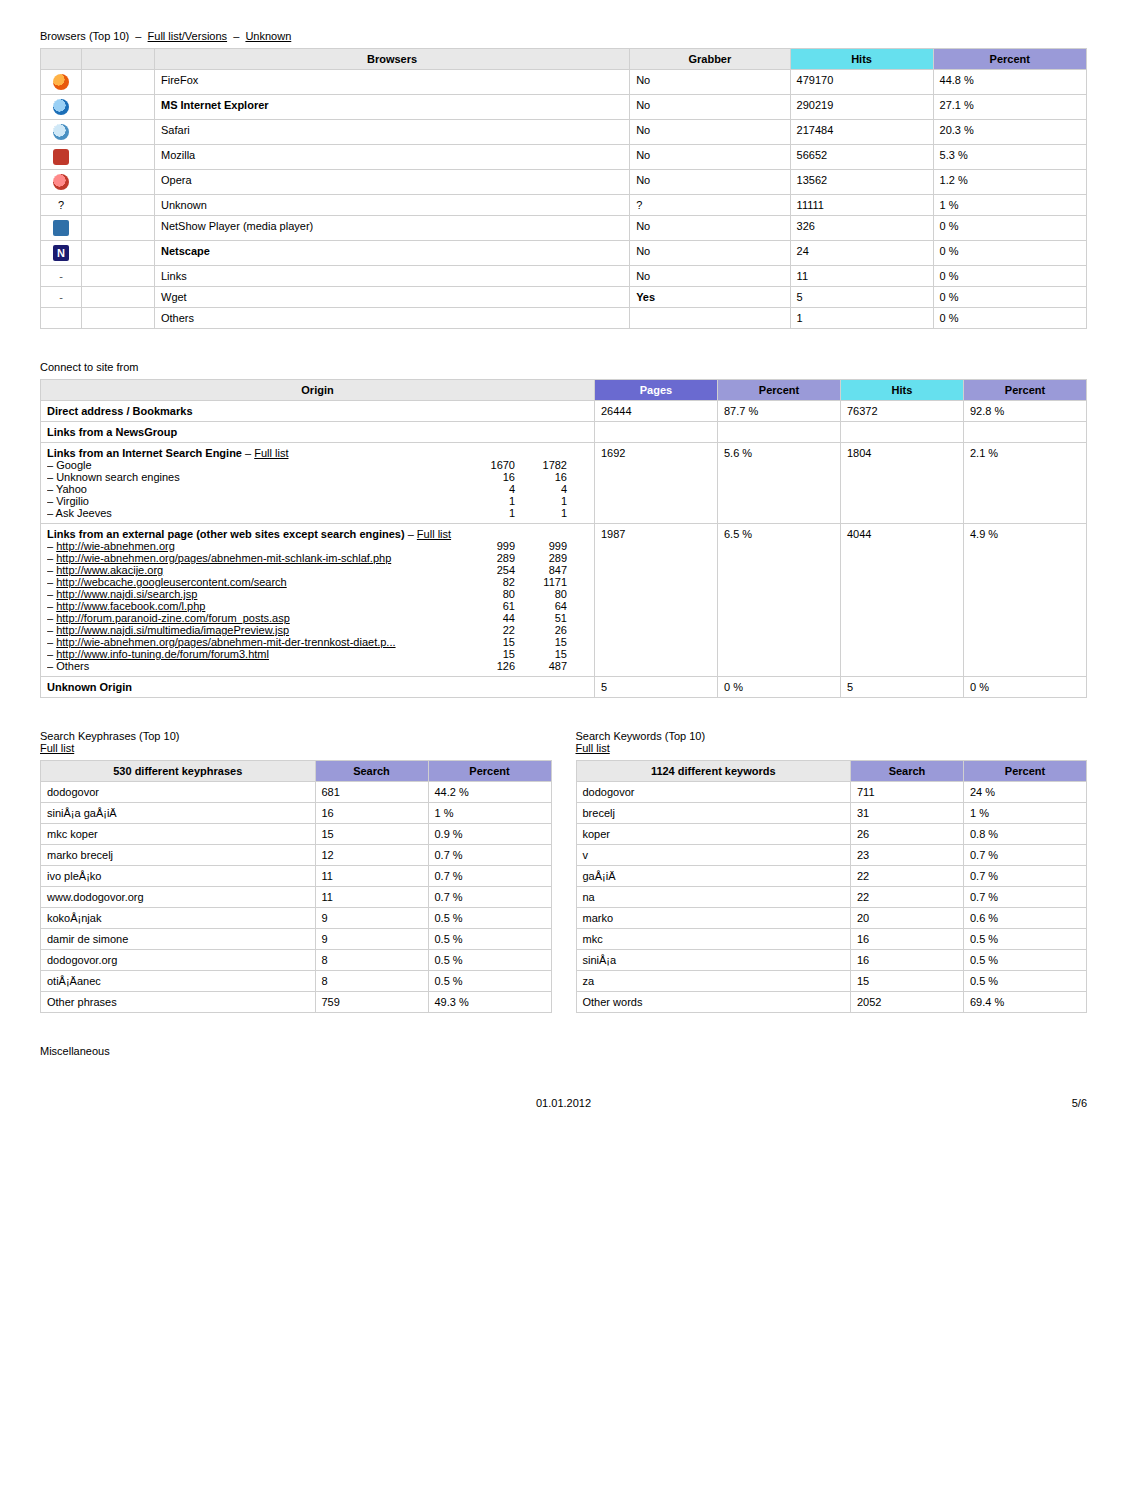Browsers (Top 10) – Full list/Versions – Unknown
| | | Browsers | Grabber | Hits | Percent |
| --- | --- | --- | --- | --- | --- |
| | | FireFox | No | 479170 | 44.8 % |
| | | MS Internet Explorer | No | 290219 | 27.1 % |
| | | Safari | No | 217484 | 20.3 % |
| | | Mozilla | No | 56652 | 5.3 % |
| | | Opera | No | 13562 | 1.2 % |
| ? | | Unknown | ? | 11111 | 1 % |
| | | NetShow Player (media player) | No | 326 | 0 % |
| N | | Netscape | No | 24 | 0 % |
| - | | Links | No | 11 | 0 % |
| - | | Wget | Yes | 5 | 0 % |
| | | Others | | 1 | 0 % |
Connect to site from
| Origin | Pages | Percent | Hits | Percent |
| --- | --- | --- | --- | --- |
| Direct address / Bookmarks | 26444 | 87.7 % | 76372 | 92.8 % |
| Links from a NewsGroup | | | | |
| Links from an Internet Search Engine – Full list – Google 1670 1782 – Unknown search engines 16 16 – Yahoo 4 4 – Virgilio 1 1 – Ask Jeeves 1 1 | 1692 | 5.6 % | 1804 | 2.1 % |
| Links from an external page (other web sites except search engines) – Full list – http://wie-abnehmen.org 999 999 – http://wie-abnehmen.org/pages/abnehmen-mit-schlank-im-schlaf.php 289 289 – http://www.akacije.org 254 847 – http://webcache.googleusercontent.com/search 82 1171 – http://www.najdi.si/search.jsp 80 80 – http://www.facebook.com/l.php 61 64 – http://forum.paranoid-zine.com/forum_posts.asp 44 51 – http://www.najdi.si/multimedia/imagePreview.jsp 22 26 – http://wie-abnehmen.org/pages/abnehmen-mit-der-trennkost-diaet.p... 15 15 – http://www.info-tuning.de/forum/forum3.html 15 15 – Others 126 487 | 1987 | 6.5 % | 4044 | 4.9 % |
| Unknown Origin | 5 | 0 % | 5 | 0 % |
Search Keyphrases (Top 10)
Full list
| 530 different keyphrases | Search | Percent |
| --- | --- | --- |
| dodogovor | 681 | 44.2 % |
| siniÅ¡a gaÅ¡iÄ | 16 | 1 % |
| mkc koper | 15 | 0.9 % |
| marko brecelj | 12 | 0.7 % |
| ivo pleÅ¡ko | 11 | 0.7 % |
| www.dodogovor.org | 11 | 0.7 % |
| kokoÅ¡njak | 9 | 0.5 % |
| damir de simone | 9 | 0.5 % |
| dodogovor.org | 8 | 0.5 % |
| otiÅ¡Äanec | 8 | 0.5 % |
| Other phrases | 759 | 49.3 % |
Search Keywords (Top 10)
Full list
| 1124 different keywords | Search | Percent |
| --- | --- | --- |
| dodogovor | 711 | 24 % |
| brecelj | 31 | 1 % |
| koper | 26 | 0.8 % |
| v | 23 | 0.7 % |
| gaÅ¡iÄ | 22 | 0.7 % |
| na | 22 | 0.7 % |
| marko | 20 | 0.6 % |
| mkc | 16 | 0.5 % |
| siniÅ¡a | 16 | 0.5 % |
| za | 15 | 0.5 % |
| Other words | 2052 | 69.4 % |
Miscellaneous
01.01.2012 5/6